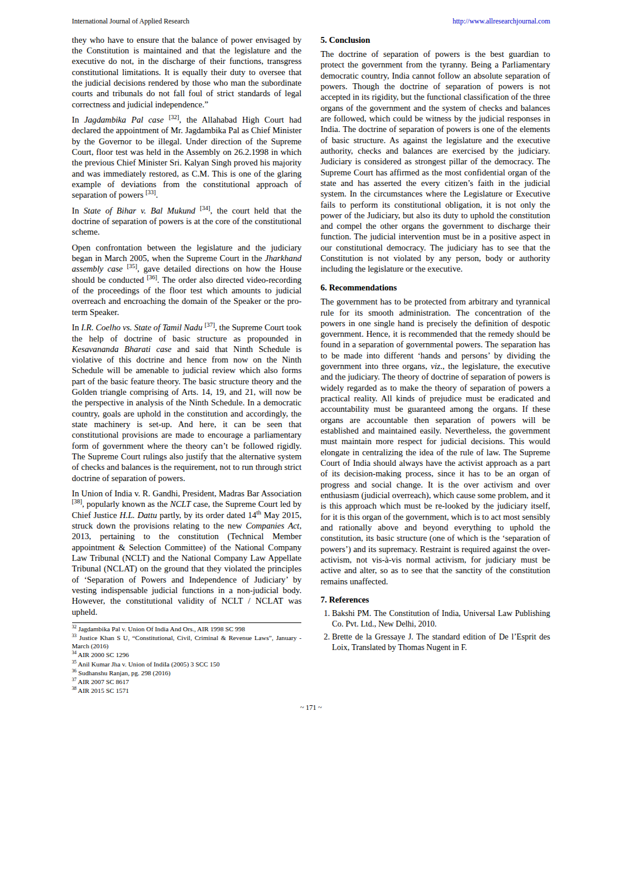International Journal of Applied Research http://www.allresearchjournal.com
they who have to ensure that the balance of power envisaged by the Constitution is maintained and that the legislature and the executive do not, in the discharge of their functions, transgress constitutional limitations. It is equally their duty to oversee that the judicial decisions rendered by those who man the subordinate courts and tribunals do not fall foul of strict standards of legal correctness and judicial independence.”
In Jagdambika Pal case [32], the Allahabad High Court had declared the appointment of Mr. Jagdambika Pal as Chief Minister by the Governor to be illegal. Under direction of the Supreme Court, floor test was held in the Assembly on 26.2.1998 in which the previous Chief Minister Sri. Kalyan Singh proved his majority and was immediately restored, as C.M. This is one of the glaring example of deviations from the constitutional approach of separation of powers [33].
In State of Bihar v. Bal Mukund [34], the court held that the doctrine of separation of powers is at the core of the constitutional scheme.
Open confrontation between the legislature and the judiciary began in March 2005, when the Supreme Court in the Jharkhand assembly case [35], gave detailed directions on how the House should be conducted [36]. The order also directed video-recording of the proceedings of the floor test which amounts to judicial overreach and encroaching the domain of the Speaker or the pro-term Speaker.
In I.R. Coelho vs. State of Tamil Nadu [37], the Supreme Court took the help of doctrine of basic structure as propounded in Kesavananda Bharati case and said that Ninth Schedule is violative of this doctrine and hence from now on the Ninth Schedule will be amenable to judicial review which also forms part of the basic feature theory. The basic structure theory and the Golden triangle comprising of Arts. 14, 19, and 21, will now be the perspective in analysis of the Ninth Schedule. In a democratic country, goals are uphold in the constitution and accordingly, the state machinery is set-up. And here, it can be seen that constitutional provisions are made to encourage a parliamentary form of government where the theory can’t be followed rigidly. The Supreme Court rulings also justify that the alternative system of checks and balances is the requirement, not to run through strict doctrine of separation of powers.
In Union of India v. R. Gandhi, President, Madras Bar Association [38], popularly known as the NCLT case, the Supreme Court led by Chief Justice H.L. Dattu partly, by its order dated 14th May 2015, struck down the provisions relating to the new Companies Act, 2013, pertaining to the constitution (Technical Member appointment & Selection Committee) of the National Company Law Tribunal (NCLT) and the National Company Law Appellate Tribunal (NCLAT) on the ground that they violated the principles of ‘Separation of Powers and Independence of Judiciary’ by vesting indispensable judicial functions in a non-judicial body. However, the constitutional validity of NCLT / NCLAT was upheld.
32 Jagdambika Pal v. Union Of India And Ors., AIR 1998 SC 998
33 Justice Khan S U, “Constitutional, Civil, Criminal & Revenue Laws”, January - March (2016)
34 AIR 2000 SC 1296
35 Anil Kumar Jha v. Union of IndiIa (2005) 3 SCC 150
36 Sudhanshu Ranjan, pg. 298 (2016)
37 AIR 2007 SC 8617
38 AIR 2015 SC 1571
5. Conclusion
The doctrine of separation of powers is the best guardian to protect the government from the tyranny. Being a Parliamentary democratic country, India cannot follow an absolute separation of powers. Though the doctrine of separation of powers is not accepted in its rigidity, but the functional classification of the three organs of the government and the system of checks and balances are followed, which could be witness by the judicial responses in India. The doctrine of separation of powers is one of the elements of basic structure. As against the legislature and the executive authority, checks and balances are exercised by the judiciary. Judiciary is considered as strongest pillar of the democracy. The Supreme Court has affirmed as the most confidential organ of the state and has asserted the every citizen’s faith in the judicial system. In the circumstances where the Legislature or Executive fails to perform its constitutional obligation, it is not only the power of the Judiciary, but also its duty to uphold the constitution and compel the other organs the government to discharge their function. The judicial intervention must be in a positive aspect in our constitutional democracy. The judiciary has to see that the Constitution is not violated by any person, body or authority including the legislature or the executive.
6. Recommendations
The government has to be protected from arbitrary and tyrannical rule for its smooth administration. The concentration of the powers in one single hand is precisely the definition of despotic government. Hence, it is recommended that the remedy should be found in a separation of governmental powers. The separation has to be made into different ‘hands and persons’ by dividing the government into three organs, viz., the legislature, the executive and the judiciary. The theory of doctrine of separation of powers is widely regarded as to make the theory of separation of powers a practical reality. All kinds of prejudice must be eradicated and accountability must be guaranteed among the organs. If these organs are accountable then separation of powers will be established and maintained easily. Nevertheless, the government must maintain more respect for judicial decisions. This would elongate in centralizing the idea of the rule of law. The Supreme Court of India should always have the activist approach as a part of its decision-making process, since it has to be an organ of progress and social change. It is the over activism and over enthusiasm (judicial overreach), which cause some problem, and it is this approach which must be re-looked by the judiciary itself, for it is this organ of the government, which is to act most sensibly and rationally above and beyond everything to uphold the constitution, its basic structure (one of which is the ‘separation of powers’) and its supremacy. Restraint is required against the over-activism, not vis-à-vis normal activism, for judiciary must be active and alter, so as to see that the sanctity of the constitution remains unaffected.
7. References
Bakshi PM. The Constitution of India, Universal Law Publishing Co. Pvt. Ltd., New Delhi, 2010.
Brette de la Gressaye J. The standard edition of De l’Esprit des Loix, Translated by Thomas Nugent in F.
~ 171 ~